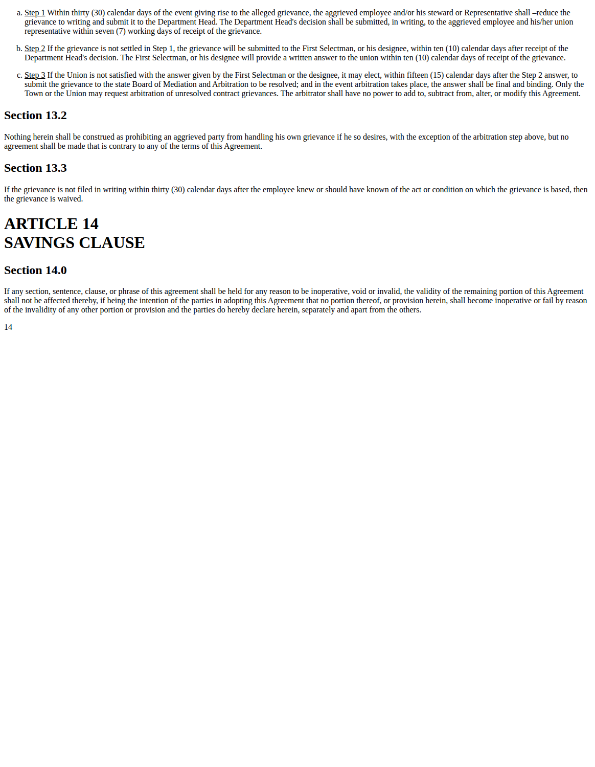Step 1 Within thirty (30) calendar days of the event giving rise to the alleged grievance, the aggrieved employee and/or his steward or Representative shall –reduce the grievance to writing and submit it to the Department Head. The Department Head's decision shall be submitted, in writing, to the aggrieved employee and his/her union representative within seven (7) working days of receipt of the grievance.
Step 2 If the grievance is not settled in Step 1, the grievance will be submitted to the First Selectman, or his designee, within ten (10) calendar days after receipt of the Department Head's decision. The First Selectman, or his designee will provide a written answer to the union within ten (10) calendar days of receipt of the grievance.
Step 3 If the Union is not satisfied with the answer given by the First Selectman or the designee, it may elect, within fifteen (15) calendar days after the Step 2 answer, to submit the grievance to the state Board of Mediation and Arbitration to be resolved; and in the event arbitration takes place, the answer shall be final and binding. Only the Town or the Union may request arbitration of unresolved contract grievances. The arbitrator shall have no power to add to, subtract from, alter, or modify this Agreement.
Section 13.2
Nothing herein shall be construed as prohibiting an aggrieved party from handling his own grievance if he so desires, with the exception of the arbitration step above, but no agreement shall be made that is contrary to any of the terms of this Agreement.
Section 13.3
If the grievance is not filed in writing within thirty (30) calendar days after the employee knew or should have known of the act or condition on which the grievance is based, then the grievance is waived.
ARTICLE 14
SAVINGS CLAUSE
Section 14.0
If any section, sentence, clause, or phrase of this agreement shall be held for any reason to be inoperative, void or invalid, the validity of the remaining portion of this Agreement shall not be affected thereby, if being the intention of the parties in adopting this Agreement that no portion thereof, or provision herein, shall become inoperative or fail by reason of the invalidity of any other portion or provision and the parties do hereby declare herein, separately and apart from the others.
14